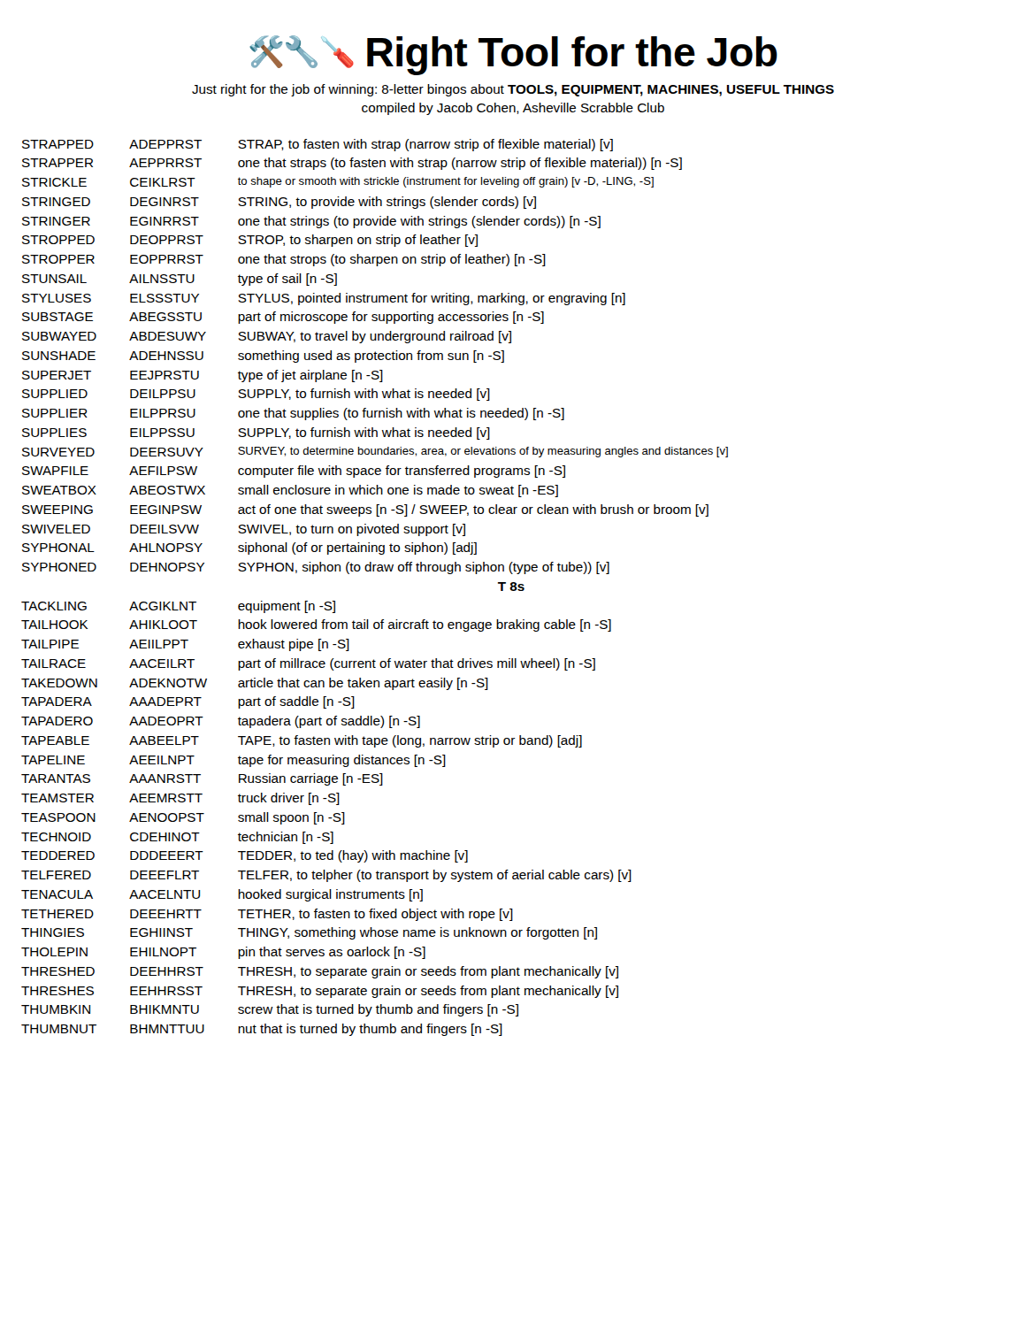🛠️🔧🪛
Right Tool for the Job
Just right for the job of winning: 8-letter bingos about TOOLS, EQUIPMENT, MACHINES, USEFUL THINGS
compiled by Jacob Cohen, Asheville Scrabble Club
| STRAPPED | ADEPPRST | STRAP, to fasten with strap (narrow strip of flexible material) [v] |
| STRAPPER | AEPPRRST | one that straps (to fasten with strap (narrow strip of flexible material)) [n -S] |
| STRICKLE | CEIKLRST | to shape or smooth with strickle (instrument for leveling off grain) [v -D, -LING, -S] |
| STRINGED | DEGINRST | STRING, to provide with strings (slender cords) [v] |
| STRINGER | EGINRRST | one that strings (to provide with strings (slender cords)) [n -S] |
| STROPPED | DEOPPRST | STROP, to sharpen on strip of leather [v] |
| STROPPER | EOPPRRST | one that strops (to sharpen on strip of leather) [n -S] |
| STUNSAIL | AILNSSTU | type of sail [n -S] |
| STYLUSES | ELSSSTUY | STYLUS, pointed instrument for writing, marking, or engraving [n] |
| SUBSTAGE | ABEGSSTU | part of microscope for supporting accessories [n -S] |
| SUBWAYED | ABDESUWY | SUBWAY, to travel by underground railroad [v] |
| SUNSHADE | ADEHNSSU | something used as protection from sun [n -S] |
| SUPERJET | EEJPRSTU | type of jet airplane [n -S] |
| SUPPLIED | DEILPPSU | SUPPLY, to furnish with what is needed [v] |
| SUPPLIER | EILPPRSU | one that supplies (to furnish with what is needed) [n -S] |
| SUPPLIES | EILPPSSU | SUPPLY, to furnish with what is needed [v] |
| SURVEYED | DEERSUVY | SURVEY, to determine boundaries, area, or elevations of by measuring angles and distances [v] |
| SWAPFILE | AEFILPSW | computer file with space for transferred programs [n -S] |
| SWEATBOX | ABEOSTWX | small enclosure in which one is made to sweat [n -ES] |
| SWEEPING | EEGINPSW | act of one that sweeps [n -S] / SWEEP, to clear or clean with brush or broom [v] |
| SWIVELED | DEEILSVW | SWIVEL, to turn on pivoted support [v] |
| SYPHONAL | AHLNOPSY | siphonal (of or pertaining to siphon) [adj] |
| SYPHONED | DEHNOPSY | SYPHON, siphon (to draw off through siphon (type of tube)) [v] |
| T 8s |
| TACKLING | ACGIKLNT | equipment [n -S] |
| TAILHOOK | AHIKLOOT | hook lowered from tail of aircraft to engage braking cable [n -S] |
| TAILPIPE | AEIILPPT | exhaust pipe [n -S] |
| TAILRACE | AACEILRT | part of millrace (current of water that drives mill wheel) [n -S] |
| TAKEDOWN | ADEKNOTW | article that can be taken apart easily [n -S] |
| TAPADERA | AAADEPRT | part of saddle [n -S] |
| TAPADERO | AADEOPRT | tapadera (part of saddle) [n -S] |
| TAPEABLE | AABEELPT | TAPE, to fasten with tape (long, narrow strip or band) [adj] |
| TAPELINE | AEEILNPT | tape for measuring distances [n -S] |
| TARANTAS | AAANRSTT | Russian carriage [n -ES] |
| TEAMSTER | AEEMRSTT | truck driver [n -S] |
| TEASPOON | AENOOPST | small spoon [n -S] |
| TECHNOID | CDEHINOT | technician [n -S] |
| TEDDERED | DDDEEERT | TEDDER, to ted (hay) with machine [v] |
| TELFERED | DEEEFLRT | TELFER, to telpher (to transport by system of aerial cable cars) [v] |
| TENACULA | AACELNTU | hooked surgical instruments [n] |
| TETHERED | DEEEHRTT | TETHER, to fasten to fixed object with rope [v] |
| THINGIES | EGHIINST | THINGY, something whose name is unknown or forgotten [n] |
| THOLEPIN | EHILNOPT | pin that serves as oarlock [n -S] |
| THRESHED | DEEHHRST | THRESH, to separate grain or seeds from plant mechanically [v] |
| THRESHES | EEHHRSST | THRESH, to separate grain or seeds from plant mechanically [v] |
| THUMBKIN | BHIKMNTU | screw that is turned by thumb and fingers [n -S] |
| THUMBNUT | BHMNTTUU | nut that is turned by thumb and fingers [n -S] |